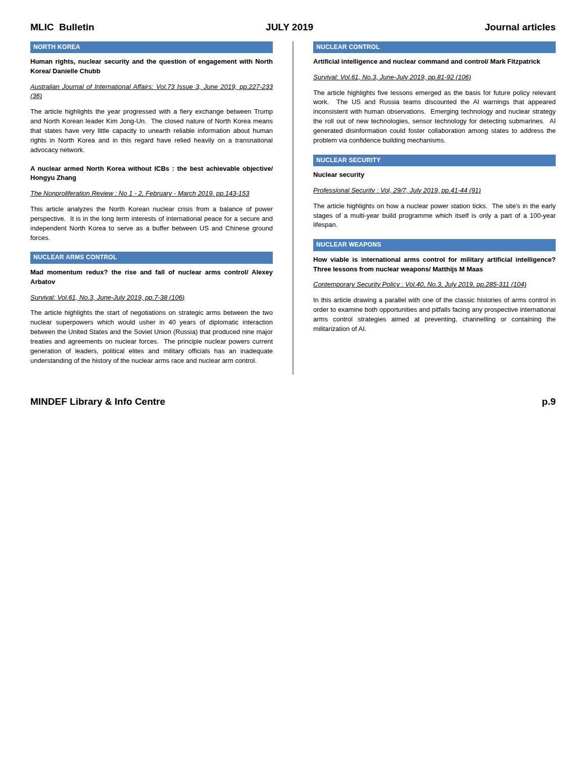MLIC Bulletin
JULY 2019
Journal articles
NORTH KOREA
Human rights, nuclear security and the question of engagement with North Korea/ Danielle Chubb
Australian Journal of International Affairs: Vol.73 Issue 3, June 2019, pp.227-233 (36)
The article highlights the year progressed with a fiery exchange between Trump and North Korean leader Kim Jong-Un. The closed nature of North Korea means that states have very little capacity to unearth reliable information about human rights in North Korea and in this regard have relied heavily on a transnational advocacy network.
A nuclear armed North Korea without ICBs : the best achievable objective/ Hongyu Zhang
The Nonproliferation Review : No 1 - 2, February - March 2019. pp.143-153
This article analyzes the North Korean nuclear crisis from a balance of power perspective. It is in the long term interests of international peace for a secure and independent North Korea to serve as a buffer between US and Chinese ground forces.
NUCLEAR ARMS CONTROL
Mad momentum redux? the rise and fall of nuclear arms control/ Alexey Arbatov
Survival: Vol.61, No.3, June-July 2019, pp.7-38 (106)
The article highlights the start of negotiations on strategic arms between the two nuclear superpowers which would usher in 40 years of diplomatic interaction between the United States and the Soviet Union (Russia) that produced nine major treaties and agreements on nuclear forces. The principle nuclear powers current generation of leaders, political elites and military officials has an inadequate understanding of the history of the nuclear arms race and nuclear arm control.
NUCLEAR CONTROL
Artificial intelligence and nuclear command and control/ Mark Fitzpatrick
Survival: Vol.61, No.3, June-July 2019, pp.81-92 (106)
The article highlights five lessons emerged as the basis for future policy relevant work. The US and Russia teams discounted the AI warnings that appeared inconsistent with human observations. Emerging technology and nuclear strategy the roll out of new technologies, sensor technology for detecting submarines. AI generated disinformation could foster collaboration among states to address the problem via confidence building mechanisms.
NUCLEAR SECURITY
Nuclear security
Professional Security : Vol, 29/7, July 2019, pp.41-44 (91)
The article highlights on how a nuclear power station ticks. The site's in the early stages of a multi-year build programme which itself is only a part of a 100-year lifespan.
NUCLEAR WEAPONS
How viable is international arms control for military artificial intelligence? Three lessons from nuclear weapons/ Matthijs M Maas
Contemporary Security Policy : Vol.40, No.3, July 2019, pp.285-311 (104)
In this article drawing a parallel with one of the classic histories of arms control in order to examine both opportunities and pitfalls facing any prospective international arms control strategies aimed at preventing, channelling or containing the militarization of AI.
MINDEF Library & Info Centre
p.9